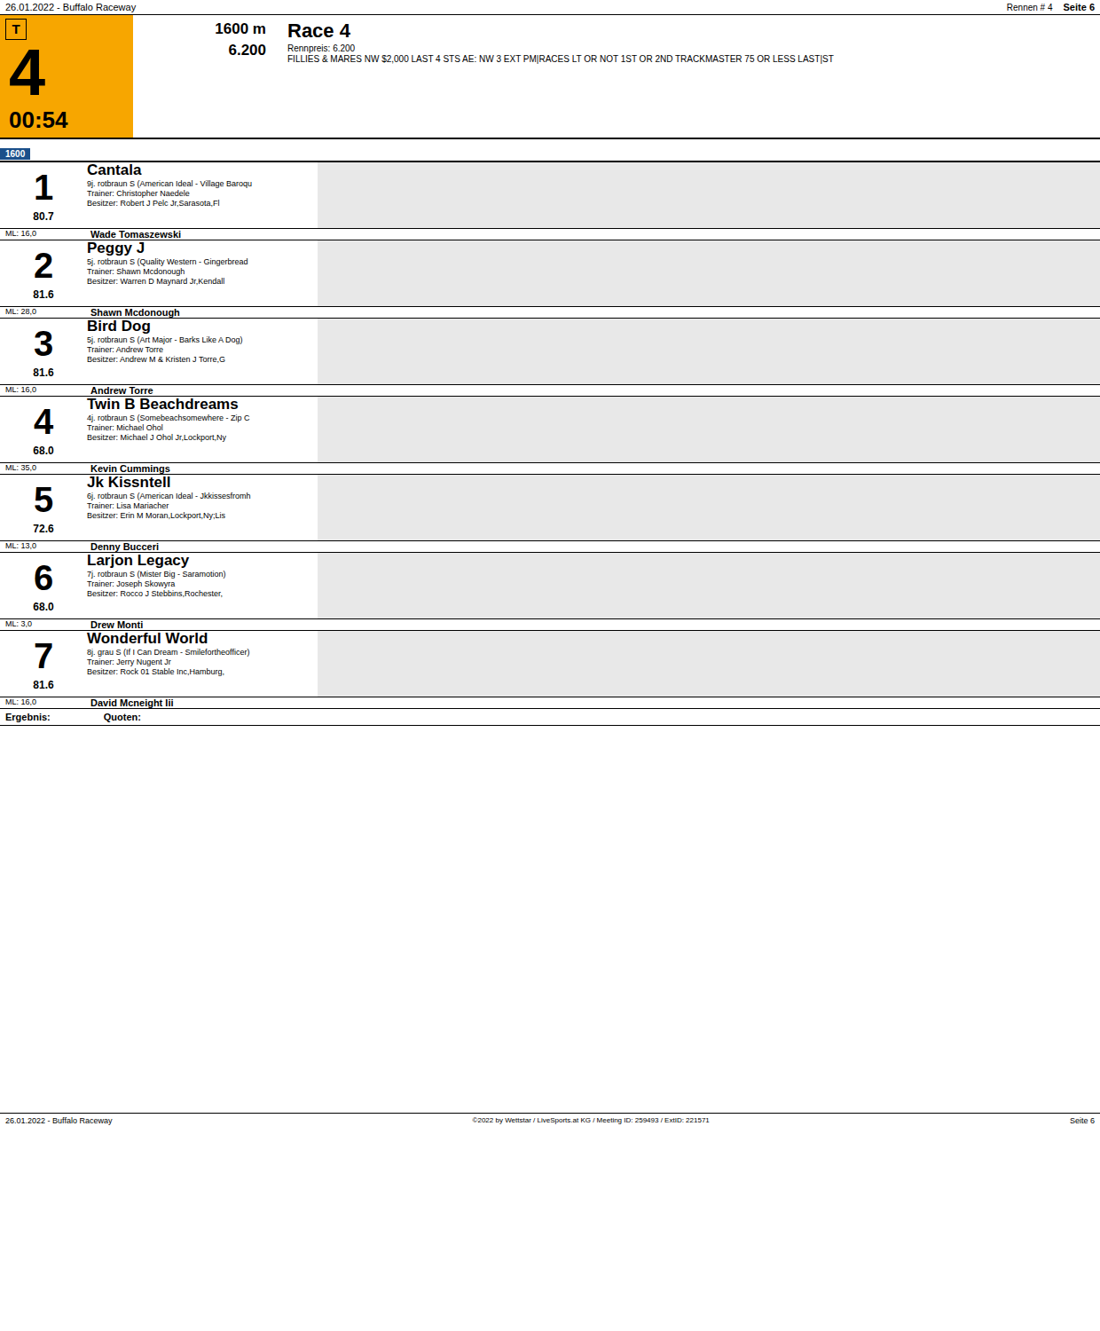26.01.2022 - Buffalo Raceway
Rennen # 4
Seite 6
T
4
00:54
1600 m
6.200
Race 4
Rennpreis: 6.200
FILLIES & MARES NW $2,000 LAST 4 STS AE: NW 3 EXT PM|RACES LT OR NOT 1ST OR 2ND TRACKMASTER 75 OR LESS LAST|ST
1600
| 1 80.7 | Cantala 9j. rotbraun S (American Ideal - Village Baroqu Trainer: Christopher Naedele Besitzer: Robert J Pelc Jr,Sarasota,Fl | |
| ML: 16,0 | Wade Tomaszewski | |
| 2 81.6 | Peggy J 5j. rotbraun S (Quality Western - Gingerbread Trainer: Shawn Mcdonough Besitzer: Warren D Maynard Jr,Kendall | |
| ML: 28,0 | Shawn Mcdonough | |
| 3 81.6 | Bird Dog 5j. rotbraun S (Art Major - Barks Like A Dog) Trainer: Andrew Torre Besitzer: Andrew M & Kristen J Torre,G | |
| ML: 16,0 | Andrew Torre | |
| 4 68.0 | Twin B Beachdreams 4j. rotbraun S (Somebeachsomewhere - Zip C Trainer: Michael Ohol Besitzer: Michael J Ohol Jr,Lockport,Ny | |
| ML: 35,0 | Kevin Cummings | |
| 5 72.6 | Jk Kissntell 6j. rotbraun S (American Ideal - Jkkissesfromh Trainer: Lisa Mariacher Besitzer: Erin M Moran,Lockport,Ny;Lis | |
| ML: 13,0 | Denny Bucceri | |
| 6 68.0 | Larjon Legacy 7j. rotbraun S (Mister Big - Saramotion) Trainer: Joseph Skowyra Besitzer: Rocco J Stebbins,Rochester, | |
| ML: 3,0 | Drew Monti | |
| 7 81.6 | Wonderful World 8j. grau S (If I Can Dream - Smileforthe­officer) Trainer: Jerry Nugent Jr Besitzer: Rock 01 Stable Inc,Hamburg, | |
| ML: 16,0 | David Mcneight Iii | |
Ergebnis:Quoten:
26.01.2022 - Buffalo Raceway
©2022 by Wettstar / LiveSports.at KG / Meeting ID: 259493 / ExtID: 221571
Seite 6